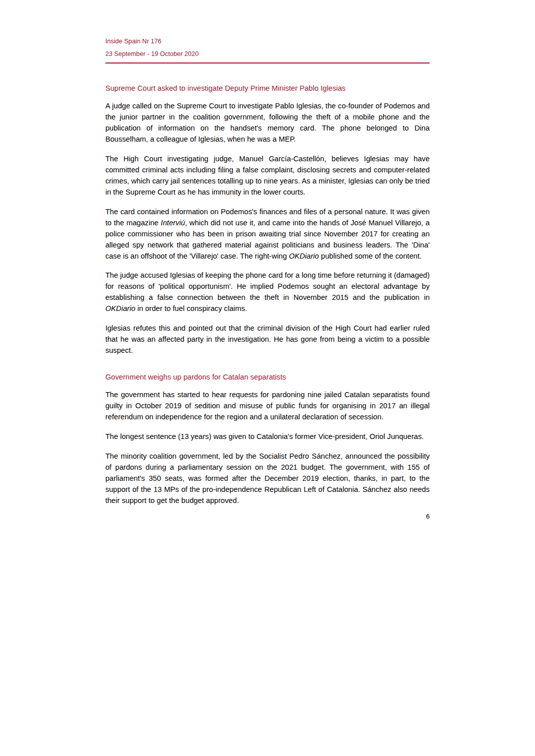Inside Spain Nr 176
23 September - 19 October 2020
Supreme Court asked to investigate Deputy Prime Minister Pablo Iglesias
A judge called on the Supreme Court to investigate Pablo Iglesias, the co-founder of Podemos and the junior partner in the coalition government, following the theft of a mobile phone and the publication of information on the handset's memory card. The phone belonged to Dina Bousselham, a colleague of Iglesias, when he was a MEP.
The High Court investigating judge, Manuel García-Castellón, believes Iglesias may have committed criminal acts including filing a false complaint, disclosing secrets and computer-related crimes, which carry jail sentences totalling up to nine years. As a minister, Iglesias can only be tried in the Supreme Court as he has immunity in the lower courts.
The card contained information on Podemos's finances and files of a personal nature. It was given to the magazine Interviú, which did not use it, and came into the hands of José Manuel Villarejo, a police commissioner who has been in prison awaiting trial since November 2017 for creating an alleged spy network that gathered material against politicians and business leaders. The 'Dina' case is an offshoot of the 'Villarejo' case. The right-wing OKDiario published some of the content.
The judge accused Iglesias of keeping the phone card for a long time before returning it (damaged) for reasons of 'political opportunism'. He implied Podemos sought an electoral advantage by establishing a false connection between the theft in November 2015 and the publication in OKDiario in order to fuel conspiracy claims.
Iglesias refutes this and pointed out that the criminal division of the High Court had earlier ruled that he was an affected party in the investigation. He has gone from being a victim to a possible suspect.
Government weighs up pardons for Catalan separatists
The government has started to hear requests for pardoning nine jailed Catalan separatists found guilty in October 2019 of sedition and misuse of public funds for organising in 2017 an illegal referendum on independence for the region and a unilateral declaration of secession.
The longest sentence (13 years) was given to Catalonia's former Vice-president, Oriol Junqueras.
The minority coalition government, led by the Socialist Pedro Sánchez, announced the possibility of pardons during a parliamentary session on the 2021 budget. The government, with 155 of parliament's 350 seats, was formed after the December 2019 election, thanks, in part, to the support of the 13 MPs of the pro-independence Republican Left of Catalonia. Sánchez also needs their support to get the budget approved.
6